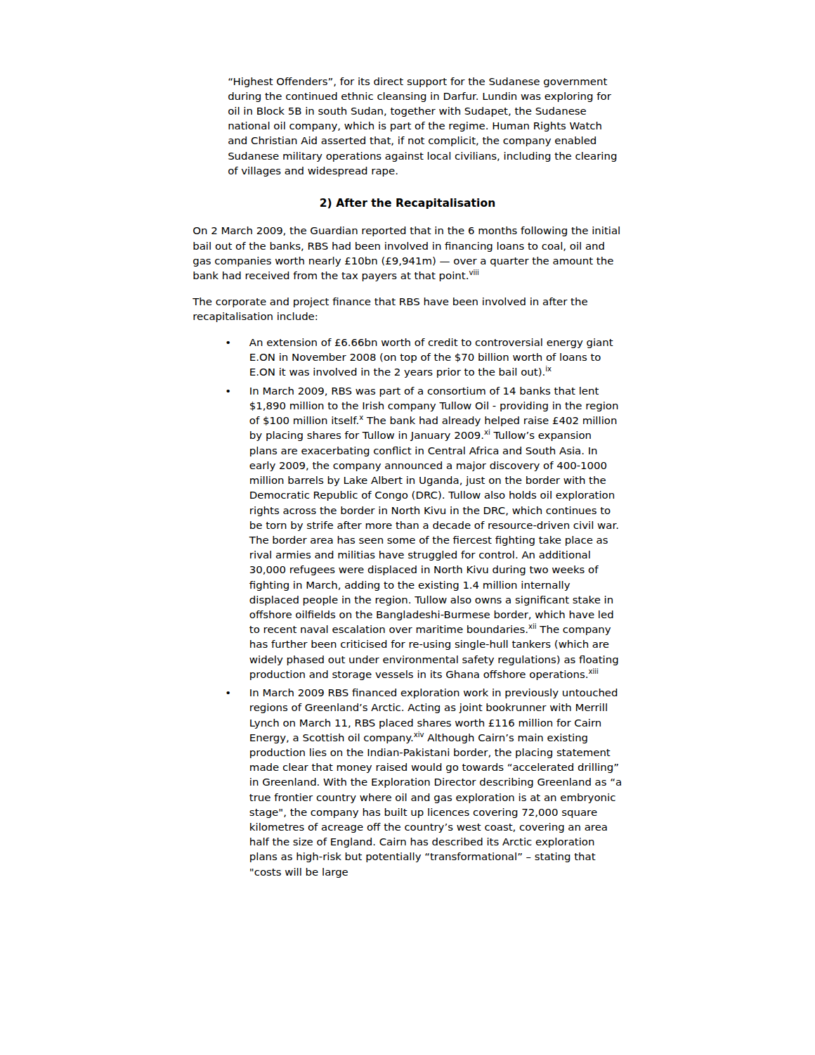“Highest Offenders”, for its direct support for the Sudanese government during the continued ethnic cleansing in Darfur. Lundin was exploring for oil in Block 5B in south Sudan, together with Sudapet, the Sudanese national oil company, which is part of the regime. Human Rights Watch and Christian Aid asserted that, if not complicit, the company enabled Sudanese military operations against local civilians, including the clearing of villages and widespread rape.
2) After the Recapitalisation
On 2 March 2009, the Guardian reported that in the 6 months following the initial bail out of the banks, RBS had been involved in financing loans to coal, oil and gas companies worth nearly £10bn (£9,941m) — over a quarter the amount the bank had received from the tax payers at that point.viii
The corporate and project finance that RBS have been involved in after the recapitalisation include:
An extension of £6.66bn worth of credit to controversial energy giant E.ON in November 2008 (on top of the $70 billion worth of loans to E.ON it was involved in the 2 years prior to the bail out).ix
In March 2009, RBS was part of a consortium of 14 banks that lent $1,890 million to the Irish company Tullow Oil - providing in the region of $100 million itself.x The bank had already helped raise £402 million by placing shares for Tullow in January 2009.xi Tullow’s expansion plans are exacerbating conflict in Central Africa and South Asia. In early 2009, the company announced a major discovery of 400-1000 million barrels by Lake Albert in Uganda, just on the border with the Democratic Republic of Congo (DRC). Tullow also holds oil exploration rights across the border in North Kivu in the DRC, which continues to be torn by strife after more than a decade of resource-driven civil war. The border area has seen some of the fiercest fighting take place as rival armies and militias have struggled for control. An additional 30,000 refugees were displaced in North Kivu during two weeks of fighting in March, adding to the existing 1.4 million internally displaced people in the region. Tullow also owns a significant stake in offshore oilfields on the Bangladeshi-Burmese border, which have led to recent naval escalation over maritime boundaries.xii The company has further been criticised for re-using single-hull tankers (which are widely phased out under environmental safety regulations) as floating production and storage vessels in its Ghana offshore operations.xiii
In March 2009 RBS financed exploration work in previously untouched regions of Greenland’s Arctic. Acting as joint bookrunner with Merrill Lynch on March 11, RBS placed shares worth £116 million for Cairn Energy, a Scottish oil company.xiv Although Cairn’s main existing production lies on the Indian-Pakistani border, the placing statement made clear that money raised would go towards “accelerated drilling” in Greenland. With the Exploration Director describing Greenland as “a true frontier country where oil and gas exploration is at an embryonic stage", the company has built up licences covering 72,000 square kilometres of acreage off the country’s west coast, covering an area half the size of England. Cairn has described its Arctic exploration plans as high-risk but potentially “transformational” – stating that "costs will be large